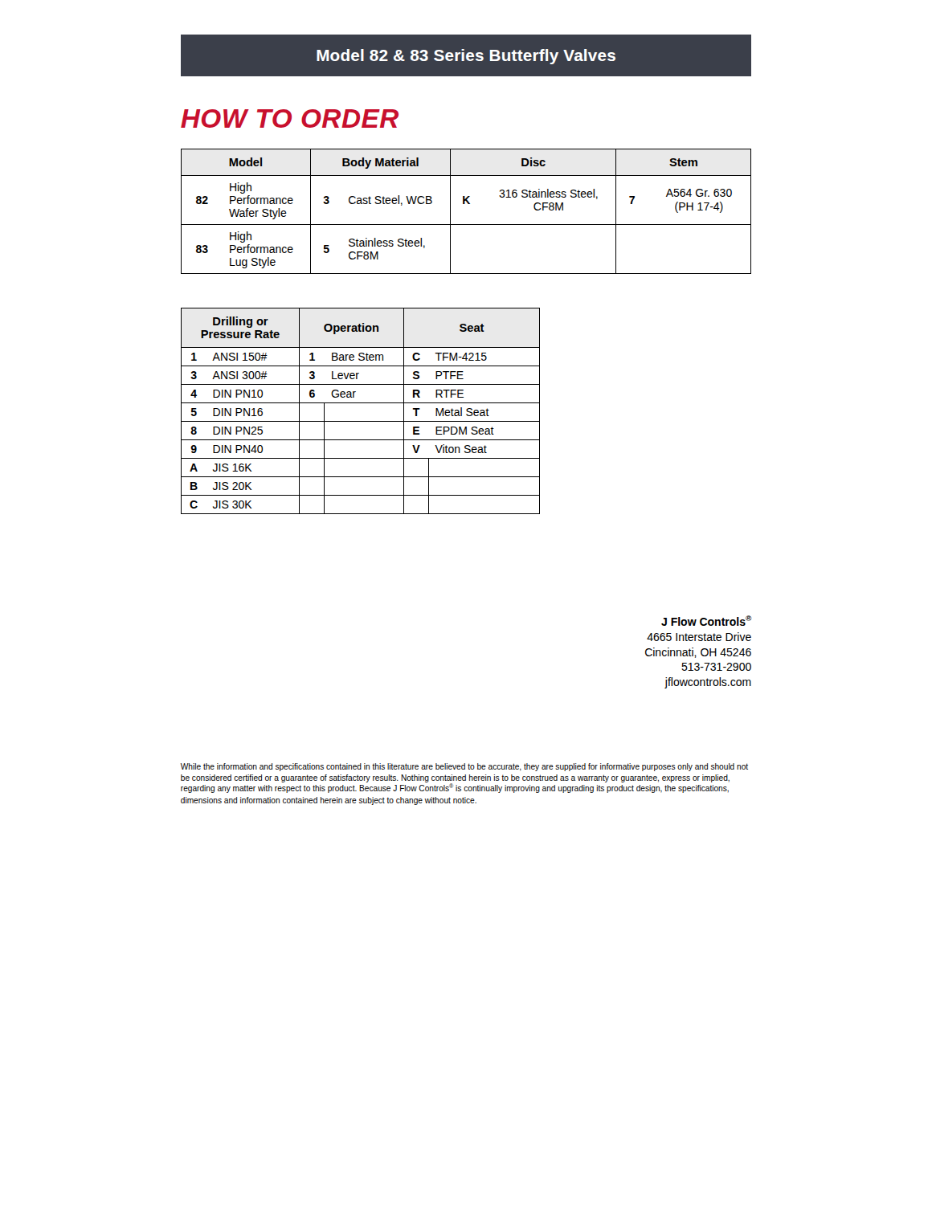Model 82 & 83 Series Butterfly Valves
HOW TO ORDER
| Model | Body Material | Disc | Stem |
| --- | --- | --- | --- |
| 82 | High Performance Wafer Style | 3 | Cast Steel, WCB | K | 316 Stainless Steel, CF8M | 7 | A564 Gr. 630 (PH 17-4) |
| 83 | High Performance Lug Style | 5 | Stainless Steel, CF8M | | |
| Drilling or Pressure Rate | Operation | Seat |
| --- | --- | --- |
| 1 | ANSI 150# | 1 | Bare Stem | C | TFM-4215 |
| 3 | ANSI 300# | 3 | Lever | S | PTFE |
| 4 | DIN PN10 | 6 | Gear | R | RTFE |
| 5 | DIN PN16 | | | T | Metal Seat |
| 8 | DIN PN25 | | | E | EPDM Seat |
| 9 | DIN PN40 | | | V | Viton Seat |
| A | JIS 16K | | | | |
| B | JIS 20K | | | | |
| C | JIS 30K | | | | |
J Flow Controls®
4665 Interstate Drive
Cincinnati, OH 45246
513-731-2900
jflowcontrols.com
While the information and specifications contained in this literature are believed to be accurate, they are supplied for informative purposes only and should not be considered certified or a guarantee of satisfactory results. Nothing contained herein is to be construed as a warranty or guarantee, express or implied, regarding any matter with respect to this product. Because J Flow Controls® is continually improving and upgrading its product design, the specifications, dimensions and information contained herein are subject to change without notice.